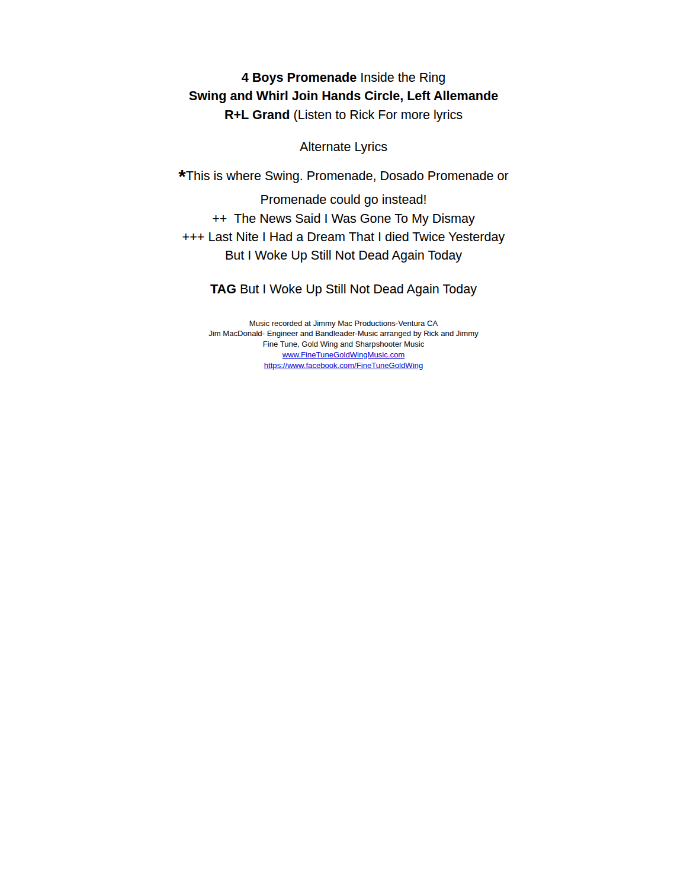4 Boys Promenade Inside the Ring
Swing and Whirl Join Hands Circle, Left Allemande
R+L Grand (Listen to Rick For more lyrics
Alternate Lyrics
*This is where Swing. Promenade, Dosado Promenade or
Promenade could go instead!
++ The News Said I Was Gone To My Dismay
+++ Last Nite I Had a Dream That I died Twice Yesterday
But I Woke Up Still Not Dead Again Today
TAG But I Woke Up Still Not Dead Again Today
Music recorded at Jimmy Mac Productions-Ventura CA
Jim MacDonald- Engineer and Bandleader-Music arranged by Rick and Jimmy
Fine Tune, Gold Wing and Sharpshooter Music
www.FineTuneGoldWingMusic.com
https://www.facebook.com/FineTuneGoldWing